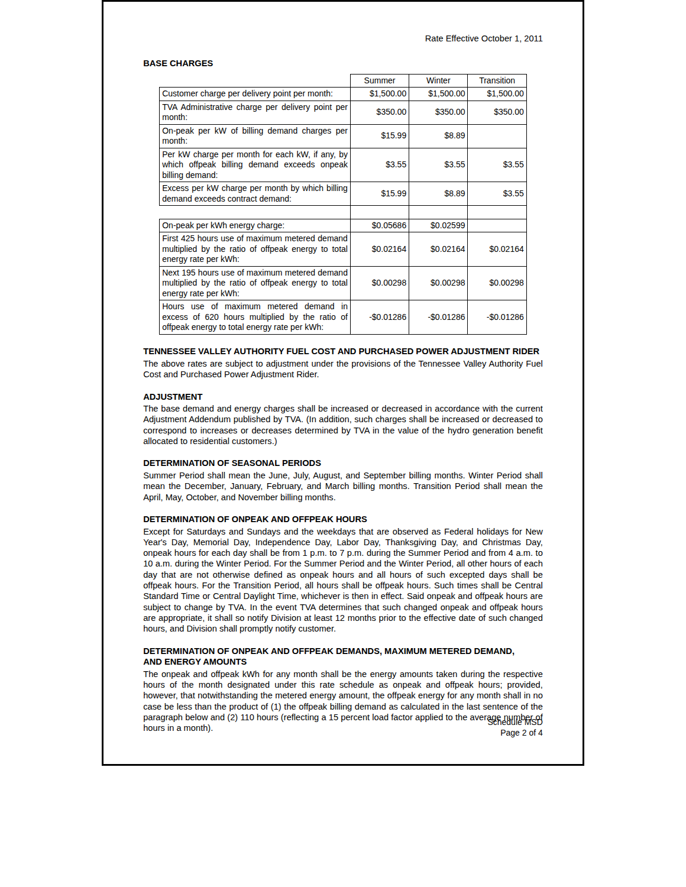Rate Effective October 1, 2011
Base Charges
| | Summer | Winter | Transition |
| Customer charge per delivery point per month: | $1,500.00 | $1,500.00 | $1,500.00 |
| TVA Administrative charge per delivery point per month: | $350.00 | $350.00 | $350.00 |
| On-peak per kW of billing demand charges per month: | $15.99 | $8.89 | |
| Per kW charge per month for each kW, if any, by which offpeak billing demand exceeds onpeak billing demand: | $3.55 | $3.55 | $3.55 |
| Excess per kW charge per month by which billing demand exceeds contract demand: | $15.99 | $8.89 | $3.55 |
| On-peak per kWh energy charge: | $0.05686 | $0.02599 | |
| First 425 hours use of maximum metered demand multiplied by the ratio of offpeak energy to total energy rate per kWh: | $0.02164 | $0.02164 | $0.02164 |
| Next 195 hours use of maximum metered demand multiplied by the ratio of offpeak energy to total energy rate per kWh: | $0.00298 | $0.00298 | $0.00298 |
| Hours use of maximum metered demand in excess of 620 hours multiplied by the ratio of offpeak energy to total energy rate per kWh: | -$0.01286 | -$0.01286 | -$0.01286 |
Tennessee Valley Authority Fuel Cost and Purchased Power Adjustment Rider
The above rates are subject to adjustment under the provisions of the Tennessee Valley Authority Fuel Cost and Purchased Power Adjustment Rider.
Adjustment
The base demand and energy charges shall be increased or decreased in accordance with the current Adjustment Addendum published by TVA. (In addition, such charges shall be increased or decreased to correspond to increases or decreases determined by TVA in the value of the hydro generation benefit allocated to residential customers.)
Determination of Seasonal Periods
Summer Period shall mean the June, July, August, and September billing months. Winter Period shall mean the December, January, February, and March billing months. Transition Period shall mean the April, May, October, and November billing months.
Determination of Onpeak and Offpeak Hours
Except for Saturdays and Sundays and the weekdays that are observed as Federal holidays for New Year's Day, Memorial Day, Independence Day, Labor Day, Thanksgiving Day, and Christmas Day, onpeak hours for each day shall be from 1 p.m. to 7 p.m. during the Summer Period and from 4 a.m. to 10 a.m. during the Winter Period. For the Summer Period and the Winter Period, all other hours of each day that are not otherwise defined as onpeak hours and all hours of such excepted days shall be offpeak hours. For the Transition Period, all hours shall be offpeak hours. Such times shall be Central Standard Time or Central Daylight Time, whichever is then in effect. Said onpeak and offpeak hours are subject to change by TVA. In the event TVA determines that such changed onpeak and offpeak hours are appropriate, it shall so notify Division at least 12 months prior to the effective date of such changed hours, and Division shall promptly notify customer.
Determination of Onpeak and Offpeak Demands, Maximum Metered Demand,
and Energy Amounts
The onpeak and offpeak kWh for any month shall be the energy amounts taken during the respective hours of the month designated under this rate schedule as onpeak and offpeak hours; provided, however, that notwithstanding the metered energy amount, the offpeak energy for any month shall in no case be less than the product of (1) the offpeak billing demand as calculated in the last sentence of the paragraph below and (2) 110 hours (reflecting a 15 percent load factor applied to the average number of hours in a month).
Schedule MSD
Page 2 of 4